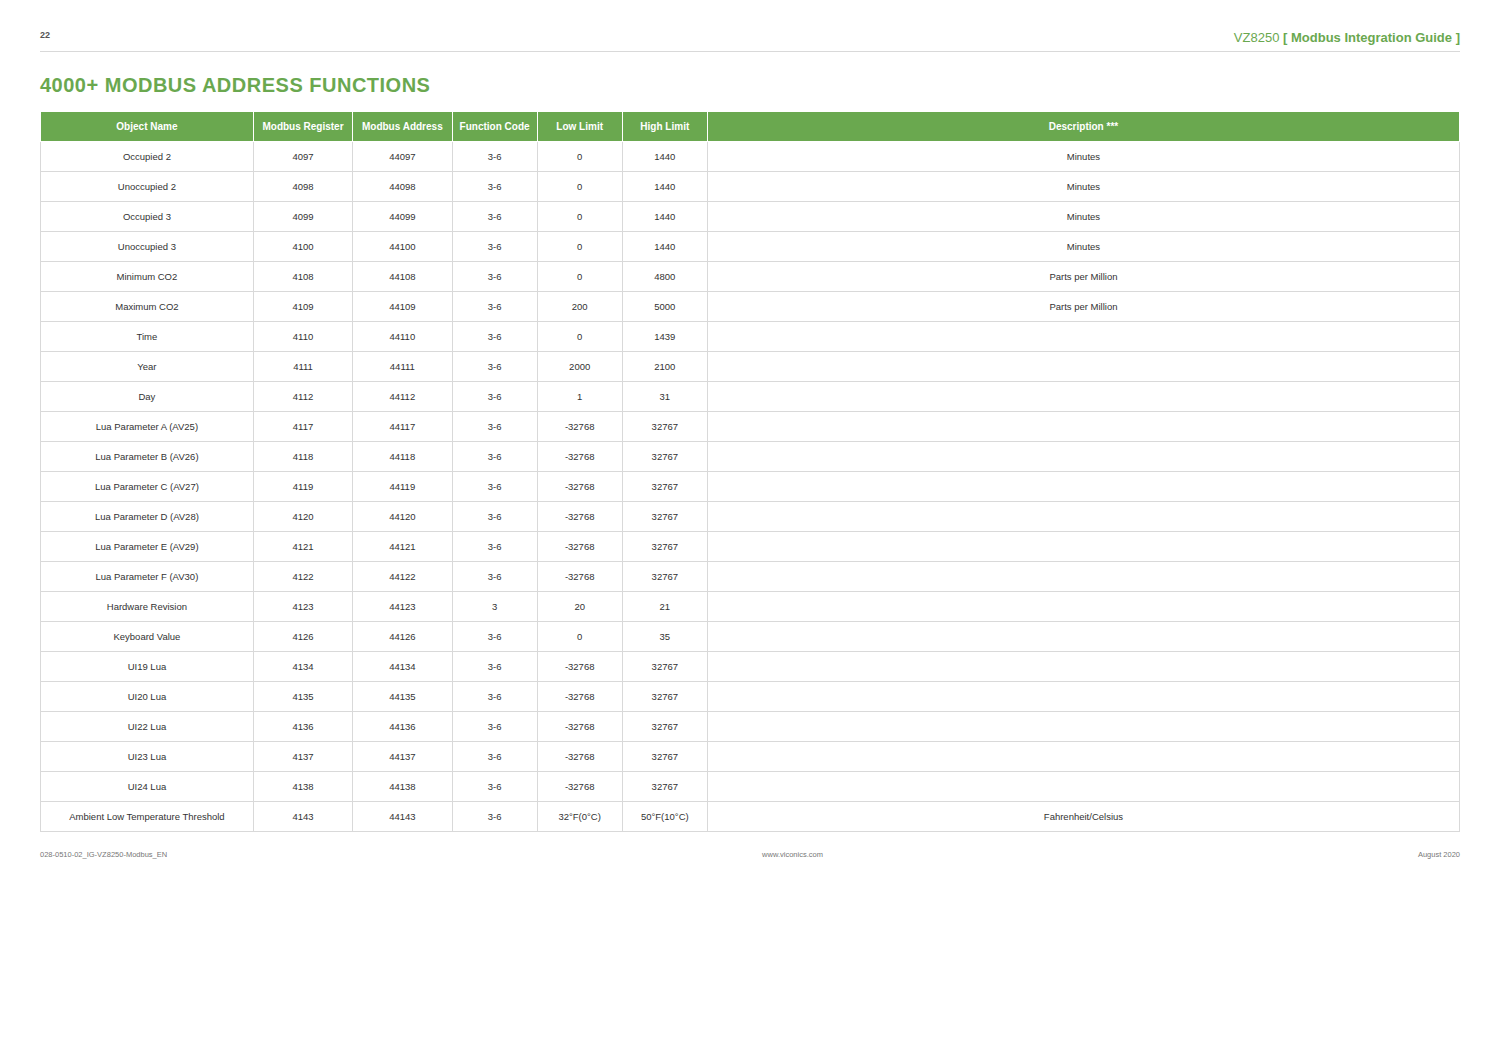22
VZ8250 [ Modbus Integration Guide ]
4000+ MODBUS ADDRESS FUNCTIONS
| Object Name | Modbus Register | Modbus Address | Function Code | Low Limit | High Limit | Description *** |
| --- | --- | --- | --- | --- | --- | --- |
| Occupied 2 | 4097 | 44097 | 3-6 | 0 | 1440 | Minutes |
| Unoccupied 2 | 4098 | 44098 | 3-6 | 0 | 1440 | Minutes |
| Occupied 3 | 4099 | 44099 | 3-6 | 0 | 1440 | Minutes |
| Unoccupied 3 | 4100 | 44100 | 3-6 | 0 | 1440 | Minutes |
| Minimum CO2 | 4108 | 44108 | 3-6 | 0 | 4800 | Parts per Million |
| Maximum CO2 | 4109 | 44109 | 3-6 | 200 | 5000 | Parts per Million |
| Time | 4110 | 44110 | 3-6 | 0 | 1439 | |
| Year | 4111 | 44111 | 3-6 | 2000 | 2100 | |
| Day | 4112 | 44112 | 3-6 | 1 | 31 | |
| Lua Parameter A (AV25) | 4117 | 44117 | 3-6 | -32768 | 32767 | |
| Lua Parameter B (AV26) | 4118 | 44118 | 3-6 | -32768 | 32767 | |
| Lua Parameter C (AV27) | 4119 | 44119 | 3-6 | -32768 | 32767 | |
| Lua Parameter D (AV28) | 4120 | 44120 | 3-6 | -32768 | 32767 | |
| Lua Parameter E (AV29) | 4121 | 44121 | 3-6 | -32768 | 32767 | |
| Lua Parameter F (AV30) | 4122 | 44122 | 3-6 | -32768 | 32767 | |
| Hardware Revision | 4123 | 44123 | 3 | 20 | 21 | |
| Keyboard Value | 4126 | 44126 | 3-6 | 0 | 35 | |
| UI19 Lua | 4134 | 44134 | 3-6 | -32768 | 32767 | |
| UI20 Lua | 4135 | 44135 | 3-6 | -32768 | 32767 | |
| UI22 Lua | 4136 | 44136 | 3-6 | -32768 | 32767 | |
| UI23 Lua | 4137 | 44137 | 3-6 | -32768 | 32767 | |
| UI24 Lua | 4138 | 44138 | 3-6 | -32768 | 32767 | |
| Ambient Low Temperature Threshold | 4143 | 44143 | 3-6 | 32°F(0°C) | 50°F(10°C) | Fahrenheit/Celsius |
028-0510-02_IG-VZ8250-Modbus_EN
www.viconics.com
August 2020